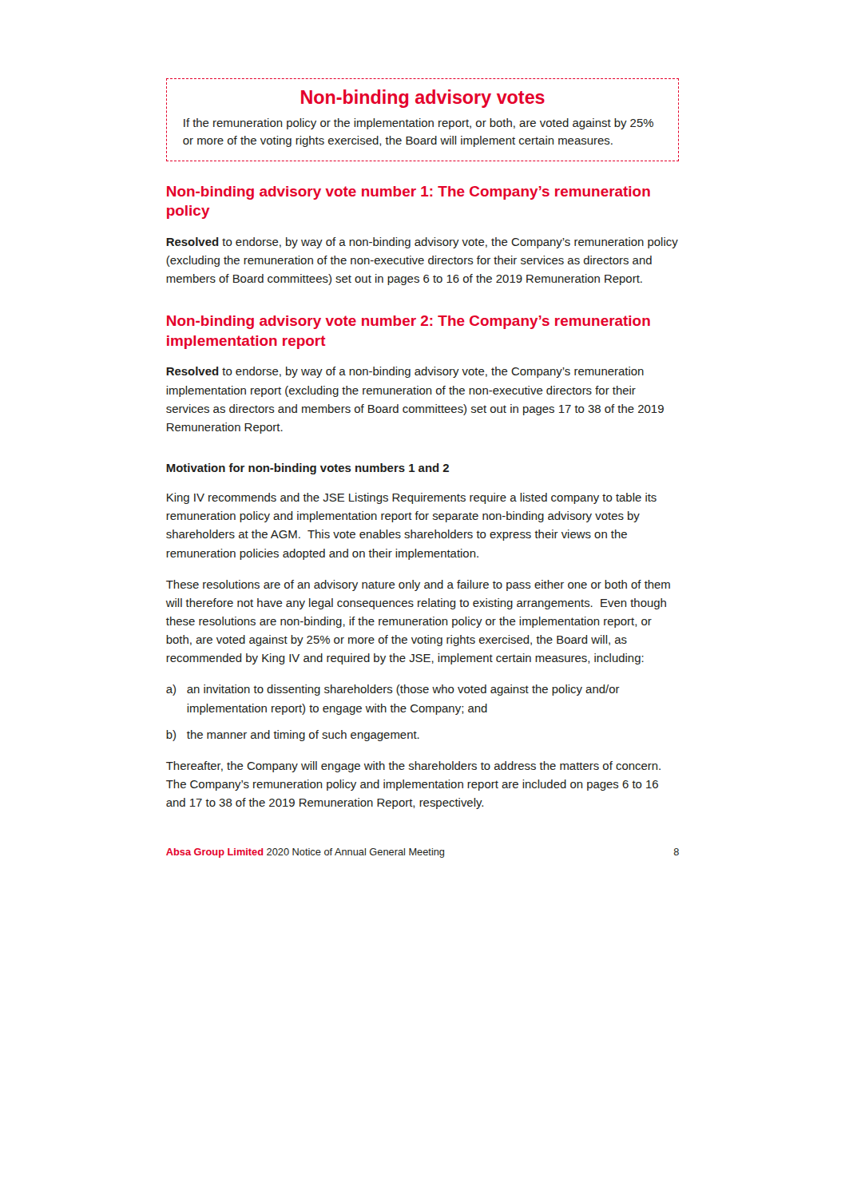Non-binding advisory votes
If the remuneration policy or the implementation report, or both, are voted against by 25% or more of the voting rights exercised, the Board will implement certain measures.
Non-binding advisory vote number 1: The Company’s remuneration policy
Resolved to endorse, by way of a non-binding advisory vote, the Company’s remuneration policy (excluding the remuneration of the non-executive directors for their services as directors and members of Board committees) set out in pages 6 to 16 of the 2019 Remuneration Report.
Non-binding advisory vote number 2: The Company’s remuneration implementation report
Resolved to endorse, by way of a non-binding advisory vote, the Company’s remuneration implementation report (excluding the remuneration of the non-executive directors for their services as directors and members of Board committees) set out in pages 17 to 38 of the 2019 Remuneration Report.
Motivation for non-binding votes numbers 1 and 2
King IV recommends and the JSE Listings Requirements require a listed company to table its remuneration policy and implementation report for separate non-binding advisory votes by shareholders at the AGM. This vote enables shareholders to express their views on the remuneration policies adopted and on their implementation.
These resolutions are of an advisory nature only and a failure to pass either one or both of them will therefore not have any legal consequences relating to existing arrangements. Even though these resolutions are non-binding, if the remuneration policy or the implementation report, or both, are voted against by 25% or more of the voting rights exercised, the Board will, as recommended by King IV and required by the JSE, implement certain measures, including:
an invitation to dissenting shareholders (those who voted against the policy and/or implementation report) to engage with the Company; and
the manner and timing of such engagement.
Thereafter, the Company will engage with the shareholders to address the matters of concern. The Company’s remuneration policy and implementation report are included on pages 6 to 16 and 17 to 38 of the 2019 Remuneration Report, respectively.
Absa Group Limited 2020 Notice of Annual General Meeting
8